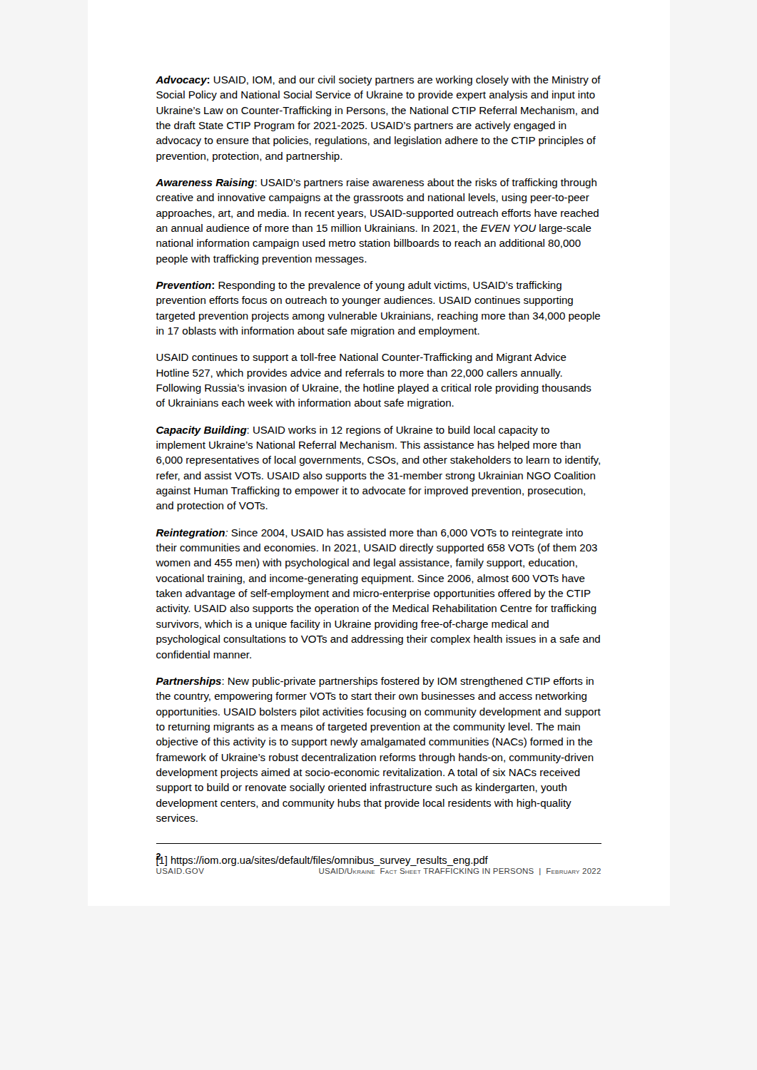Advocacy: USAID, IOM, and our civil society partners are working closely with the Ministry of Social Policy and National Social Service of Ukraine to provide expert analysis and input into Ukraine’s Law on Counter-Trafficking in Persons, the National CTIP Referral Mechanism, and the draft State CTIP Program for 2021-2025. USAID’s partners are actively engaged in advocacy to ensure that policies, regulations, and legislation adhere to the CTIP principles of prevention, protection, and partnership.
Awareness Raising: USAID’s partners raise awareness about the risks of trafficking through creative and innovative campaigns at the grassroots and national levels, using peer-to-peer approaches, art, and media. In recent years, USAID-supported outreach efforts have reached an annual audience of more than 15 million Ukrainians. In 2021, the EVEN YOU large-scale national information campaign used metro station billboards to reach an additional 80,000 people with trafficking prevention messages.
Prevention: Responding to the prevalence of young adult victims, USAID’s trafficking prevention efforts focus on outreach to younger audiences. USAID continues supporting targeted prevention projects among vulnerable Ukrainians, reaching more than 34,000 people in 17 oblasts with information about safe migration and employment.
USAID continues to support a toll-free National Counter-Trafficking and Migrant Advice Hotline 527, which provides advice and referrals to more than 22,000 callers annually. Following Russia’s invasion of Ukraine, the hotline played a critical role providing thousands of Ukrainians each week with information about safe migration.
Capacity Building: USAID works in 12 regions of Ukraine to build local capacity to implement Ukraine’s National Referral Mechanism. This assistance has helped more than 6,000 representatives of local governments, CSOs, and other stakeholders to learn to identify, refer, and assist VOTs. USAID also supports the 31-member strong Ukrainian NGO Coalition against Human Trafficking to empower it to advocate for improved prevention, prosecution, and protection of VOTs.
Reintegration: Since 2004, USAID has assisted more than 6,000 VOTs to reintegrate into their communities and economies. In 2021, USAID directly supported 658 VOTs (of them 203 women and 455 men) with psychological and legal assistance, family support, education, vocational training, and income-generating equipment. Since 2006, almost 600 VOTs have taken advantage of self-employment and micro-enterprise opportunities offered by the CTIP activity. USAID also supports the operation of the Medical Rehabilitation Centre for trafficking survivors, which is a unique facility in Ukraine providing free-of-charge medical and psychological consultations to VOTs and addressing their complex health issues in a safe and confidential manner.
Partnerships: New public-private partnerships fostered by IOM strengthened CTIP efforts in the country, empowering former VOTs to start their own businesses and access networking opportunities. USAID bolsters pilot activities focusing on community development and support to returning migrants as a means of targeted prevention at the community level. The main objective of this activity is to support newly amalgamated communities (NACs) formed in the framework of Ukraine’s robust decentralization reforms through hands-on, community-driven development projects aimed at socio-economic revitalization. A total of six NACs received support to build or renovate socially oriented infrastructure such as kindergarten, youth development centers, and community hubs that provide local residents with high-quality services.
[1] https://iom.org.ua/sites/default/files/omnibus_survey_results_eng.pdf
2
usaid.gov USAID/Ukraine Fact Sheet TRAFFICKING IN PERSONS | February 2022